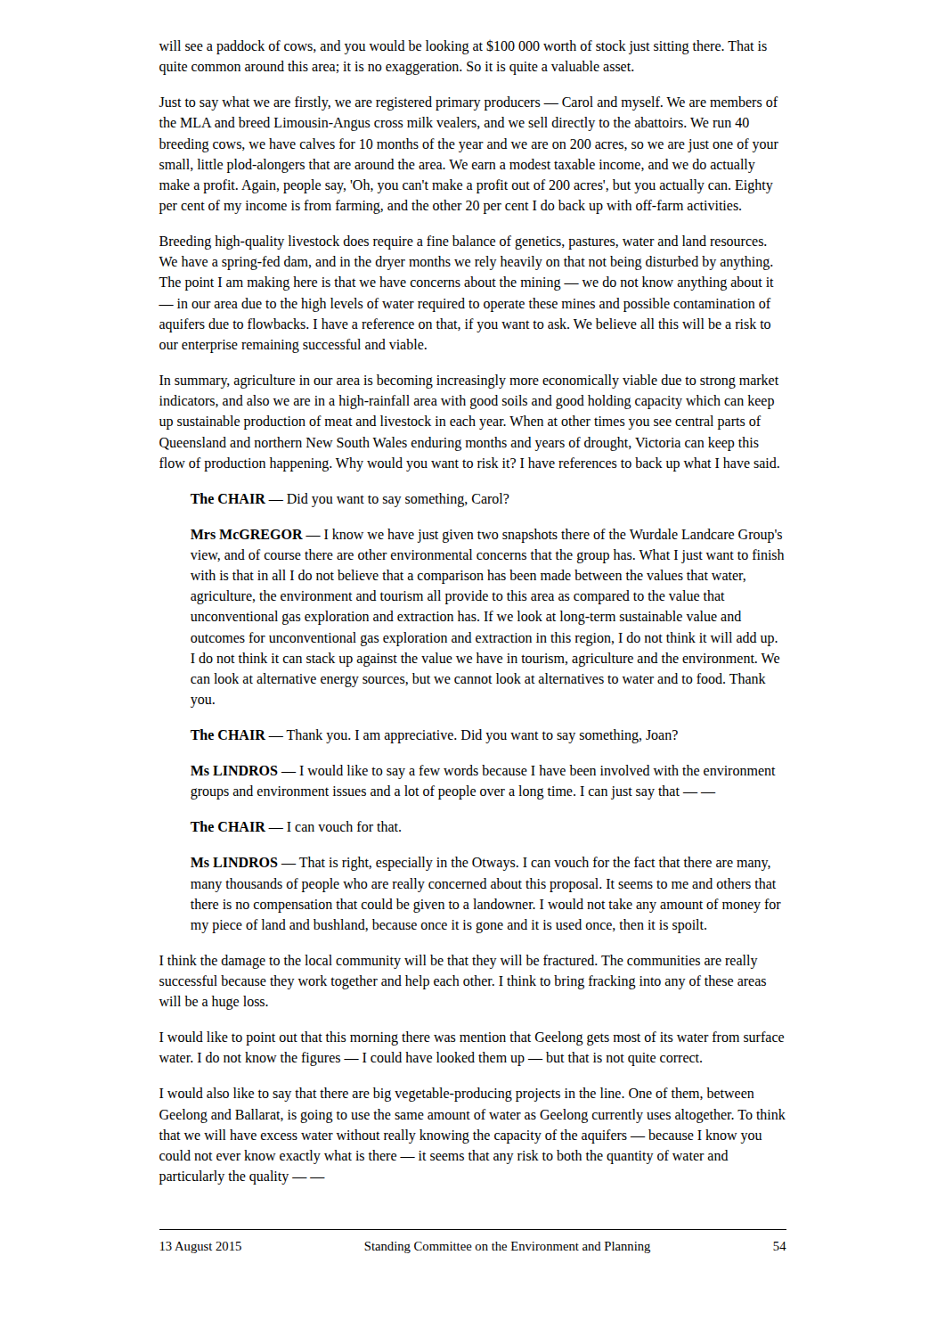will see a paddock of cows, and you would be looking at $100 000 worth of stock just sitting there. That is quite common around this area; it is no exaggeration. So it is quite a valuable asset.
Just to say what we are firstly, we are registered primary producers — Carol and myself. We are members of the MLA and breed Limousin-Angus cross milk vealers, and we sell directly to the abattoirs. We run 40 breeding cows, we have calves for 10 months of the year and we are on 200 acres, so we are just one of your small, little plod-alongers that are around the area. We earn a modest taxable income, and we do actually make a profit. Again, people say, 'Oh, you can't make a profit out of 200 acres', but you actually can. Eighty per cent of my income is from farming, and the other 20 per cent I do back up with off-farm activities.
Breeding high-quality livestock does require a fine balance of genetics, pastures, water and land resources. We have a spring-fed dam, and in the dryer months we rely heavily on that not being disturbed by anything. The point I am making here is that we have concerns about the mining — we do not know anything about it — in our area due to the high levels of water required to operate these mines and possible contamination of aquifers due to flowbacks. I have a reference on that, if you want to ask. We believe all this will be a risk to our enterprise remaining successful and viable.
In summary, agriculture in our area is becoming increasingly more economically viable due to strong market indicators, and also we are in a high-rainfall area with good soils and good holding capacity which can keep up sustainable production of meat and livestock in each year. When at other times you see central parts of Queensland and northern New South Wales enduring months and years of drought, Victoria can keep this flow of production happening. Why would you want to risk it? I have references to back up what I have said.
The CHAIR — Did you want to say something, Carol?
Mrs McGREGOR — I know we have just given two snapshots there of the Wurdale Landcare Group's view, and of course there are other environmental concerns that the group has. What I just want to finish with is that in all I do not believe that a comparison has been made between the values that water, agriculture, the environment and tourism all provide to this area as compared to the value that unconventional gas exploration and extraction has. If we look at long-term sustainable value and outcomes for unconventional gas exploration and extraction in this region, I do not think it will add up. I do not think it can stack up against the value we have in tourism, agriculture and the environment. We can look at alternative energy sources, but we cannot look at alternatives to water and to food. Thank you.
The CHAIR — Thank you. I am appreciative. Did you want to say something, Joan?
Ms LINDROS — I would like to say a few words because I have been involved with the environment groups and environment issues and a lot of people over a long time. I can just say that — —
The CHAIR — I can vouch for that.
Ms LINDROS — That is right, especially in the Otways. I can vouch for the fact that there are many, many thousands of people who are really concerned about this proposal. It seems to me and others that there is no compensation that could be given to a landowner. I would not take any amount of money for my piece of land and bushland, because once it is gone and it is used once, then it is spoilt.
I think the damage to the local community will be that they will be fractured. The communities are really successful because they work together and help each other. I think to bring fracking into any of these areas will be a huge loss.
I would like to point out that this morning there was mention that Geelong gets most of its water from surface water. I do not know the figures — I could have looked them up — but that is not quite correct.
I would also like to say that there are big vegetable-producing projects in the line. One of them, between Geelong and Ballarat, is going to use the same amount of water as Geelong currently uses altogether. To think that we will have excess water without really knowing the capacity of the aquifers — because I know you could not ever know exactly what is there — it seems that any risk to both the quantity of water and particularly the quality — —
13 August 2015 Standing Committee on the Environment and Planning 54